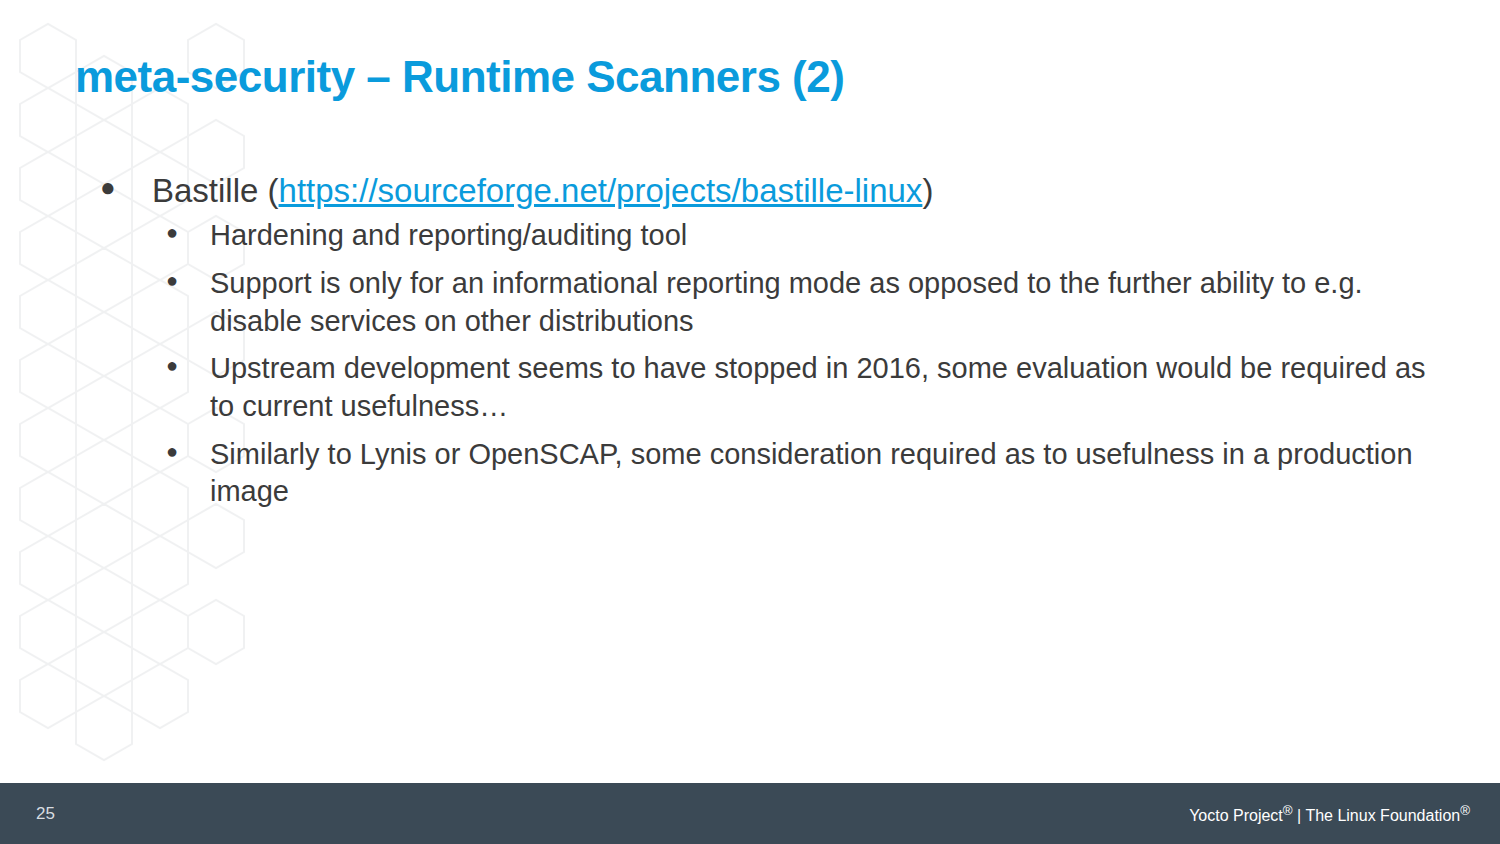meta-security – Runtime Scanners (2)
Bastille (https://sourceforge.net/projects/bastille-linux)
Hardening and reporting/auditing tool
Support is only for an informational reporting mode as opposed to the further ability to e.g. disable services on other distributions
Upstream development seems to have stopped in 2016, some evaluation would be required as to current usefulness…
Similarly to Lynis or OpenSCAP, some consideration required as to usefulness in a production image
25
Yocto Project® | The Linux Foundation®